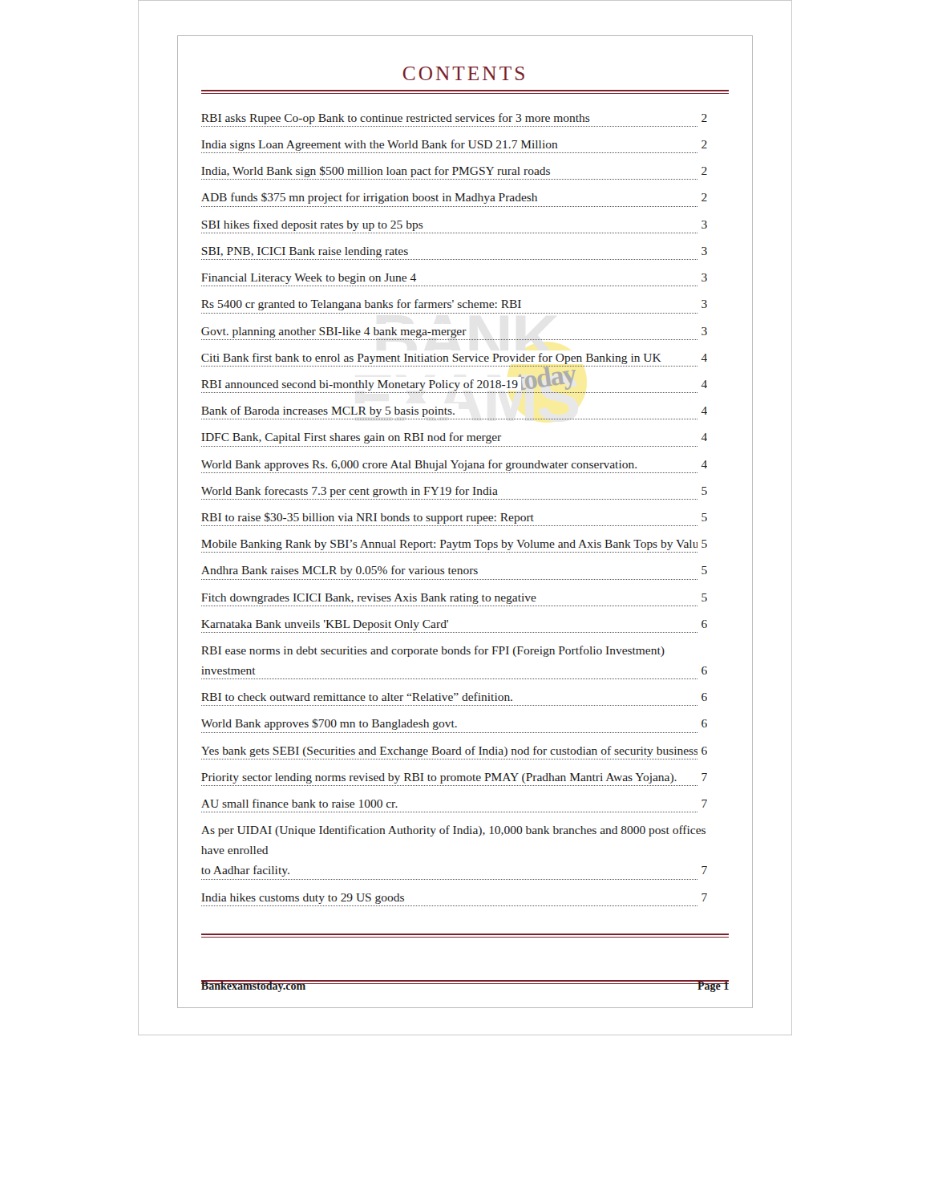CONTENTS
BANK
EXAMS today
RBI asks Rupee Co-op Bank to continue restricted services for 3 more months 2
India signs Loan Agreement with the World Bank for USD 21.7 Million 2
India, World Bank sign $500 million loan pact for PMGSY rural roads 2
ADB funds $375 mn project for irrigation boost in Madhya Pradesh 2
SBI hikes fixed deposit rates by up to 25 bps 3
SBI, PNB, ICICI Bank raise lending rates 3
Financial Literacy Week to begin on June 43
Rs 5400 cr granted to Telangana banks for farmers' scheme: RBI 3
Govt. planning another SBI-like 4 bank mega-merger 3
Citi Bank first bank to enrol as Payment Initiation Service Provider for Open Banking in UK 4
RBI announced second bi-monthly Monetary Policy of 2018-194
Bank of Baroda increases MCLR by 5 basis points. 4
IDFC Bank, Capital First shares gain on RBI nod for merger 4
World Bank approves Rs. 6,000 crore Atal Bhujal Yojana for groundwater conservation. 4
World Bank forecasts 7.3 per cent growth in FY19 for India 5
RBI to raise $30-35 billion via NRI bonds to support rupee: Report 5
Mobile Banking Rank by SBI’s Annual Report: Paytm Tops by Volume and Axis Bank Tops by Value 5
Andhra Bank raises MCLR by 0.05% for various tenors 5
Fitch downgrades ICICI Bank, revises Axis Bank rating to negative 5
Karnataka Bank unveils 'KBL Deposit Only Card'6
RBI ease norms in debt securities and corporate bonds for FPI (Foreign Portfolio Investment) investment 6
RBI to check outward remittance to alter “Relative” definition. 6
World Bank approves $700 mn to Bangladesh govt. 6
Yes bank gets SEBI (Securities and Exchange Board of India) nod for custodian of security business 6
Priority sector lending norms revised by RBI to promote PMAY (Pradhan Mantri Awas Yojana). 7
AU small finance bank to raise 1000 cr. 7
As per UIDAI (Unique Identification Authority of India), 10,000 bank branches and 8000 post offices have enrolled to Aadhar facility. 7
India hikes customs duty to 29 US goods 7
Bankexamstoday.com
Page 1